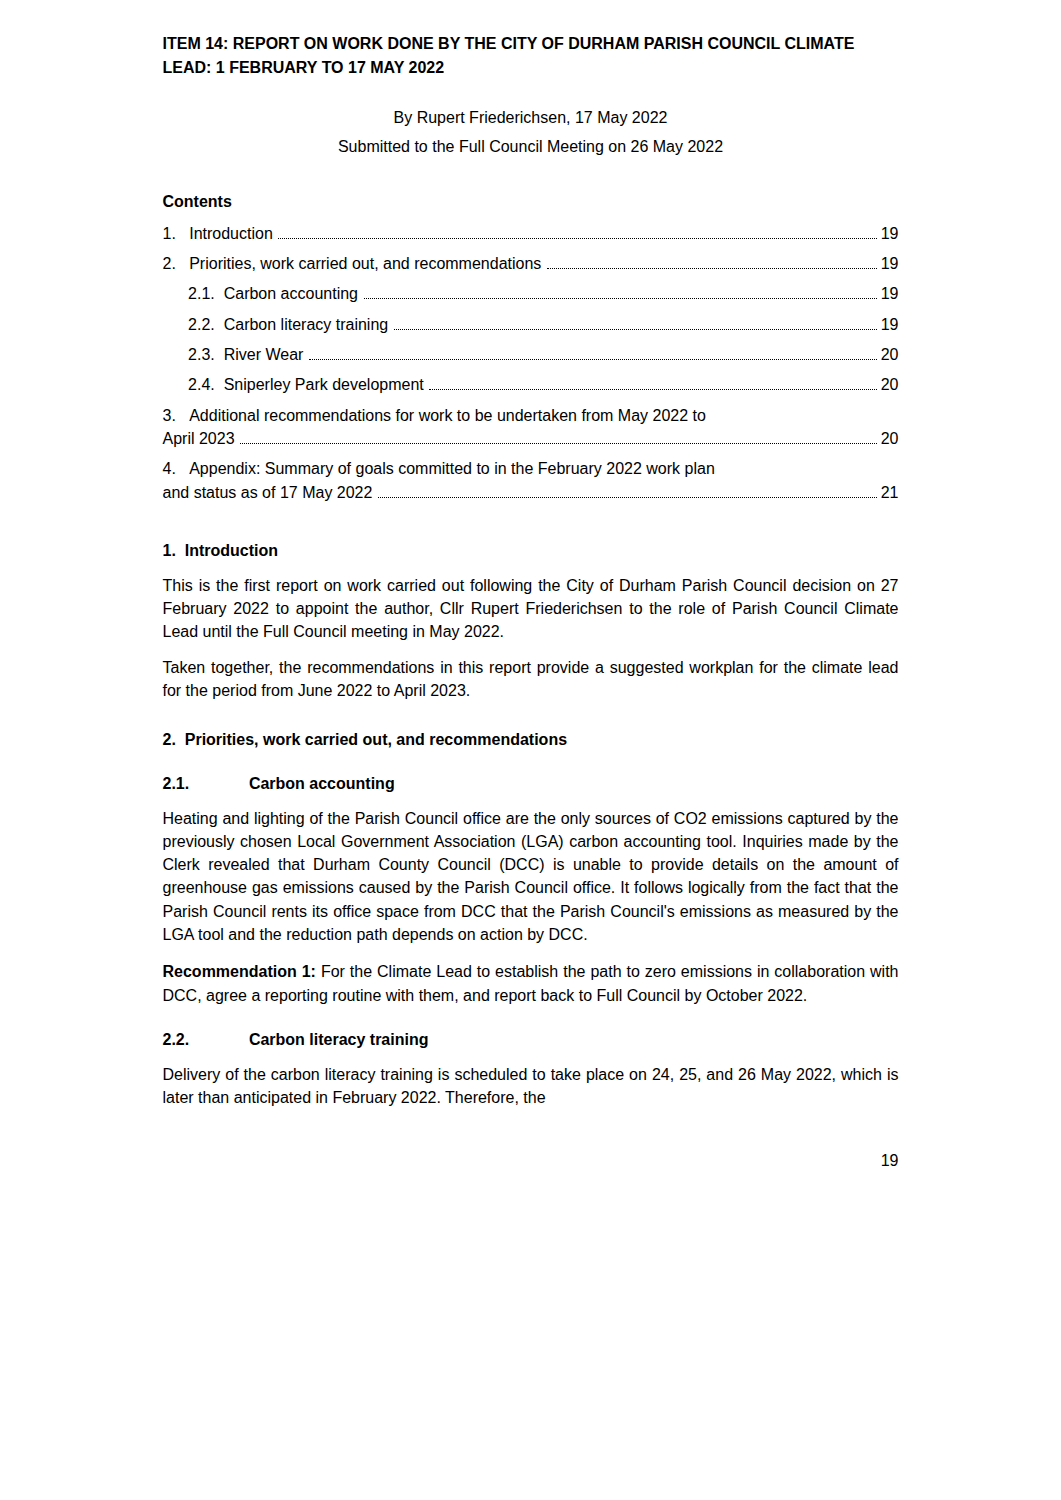ITEM 14: REPORT ON WORK DONE BY THE CITY OF DURHAM PARISH COUNCIL CLIMATE LEAD: 1 FEBRUARY TO 17 MAY 2022
By Rupert Friederichsen, 17 May 2022
Submitted to the Full Council Meeting on 26 May 2022
Contents
1. Introduction 19
2. Priorities, work carried out, and recommendations 19
2.1. Carbon accounting 19
2.2. Carbon literacy training 19
2.3. River Wear 20
2.4. Sniperley Park development 20
3. Additional recommendations for work to be undertaken from May 2022 to April 2023 20
4. Appendix: Summary of goals committed to in the February 2022 work plan and status as of 17 May 2022 21
1. Introduction
This is the first report on work carried out following the City of Durham Parish Council decision on 27 February 2022 to appoint the author, Cllr Rupert Friederichsen to the role of Parish Council Climate Lead until the Full Council meeting in May 2022.
Taken together, the recommendations in this report provide a suggested workplan for the climate lead for the period from June 2022 to April 2023.
2. Priorities, work carried out, and recommendations
2.1. Carbon accounting
Heating and lighting of the Parish Council office are the only sources of CO2 emissions captured by the previously chosen Local Government Association (LGA) carbon accounting tool. Inquiries made by the Clerk revealed that Durham County Council (DCC) is unable to provide details on the amount of greenhouse gas emissions caused by the Parish Council office. It follows logically from the fact that the Parish Council rents its office space from DCC that the Parish Council's emissions as measured by the LGA tool and the reduction path depends on action by DCC.
Recommendation 1: For the Climate Lead to establish the path to zero emissions in collaboration with DCC, agree a reporting routine with them, and report back to Full Council by October 2022.
2.2. Carbon literacy training
Delivery of the carbon literacy training is scheduled to take place on 24, 25, and 26 May 2022, which is later than anticipated in February 2022. Therefore, the
19